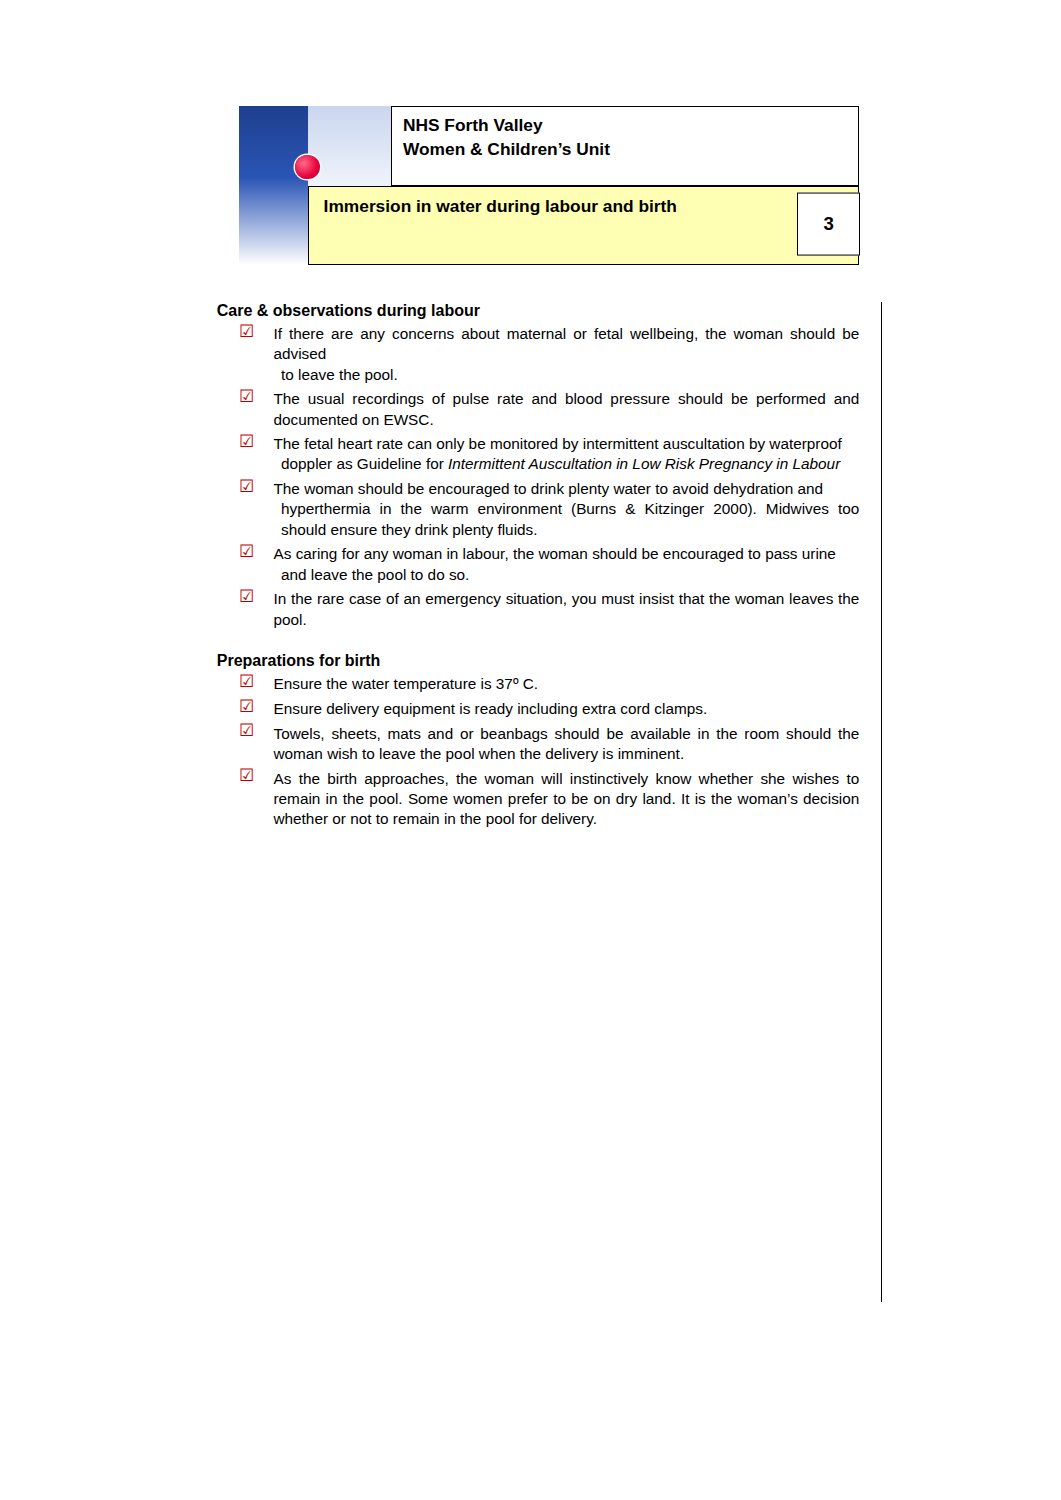NHS Forth Valley
Women & Children’s Unit
Immersion in water during labour and birth
3
Care & observations during labour
If there are any concerns about maternal or fetal wellbeing, the woman should be advisedto leave the pool.
The usual recordings of pulse rate and blood pressure should be performed and documented on EWSC.
The fetal heart rate can only be monitored by intermittent auscultation by waterproofdoppler as Guideline for Intermittent Auscultation in Low Risk Pregnancy in Labour
The woman should be encouraged to drink plenty water to avoid dehydration andhyperthermia in the warm environment (Burns & Kitzinger 2000). Midwives too should ensure they drink plenty fluids.
As caring for any woman in labour, the woman should be encouraged to pass urineand leave the pool to do so.
In the rare case of an emergency situation, you must insist that the woman leaves the pool.
Preparations for birth
Ensure the water temperature is 37º C.
Ensure delivery equipment is ready including extra cord clamps.
Towels, sheets, mats and or beanbags should be available in the room should the woman wish to leave the pool when the delivery is imminent.
As the birth approaches, the woman will instinctively know whether she wishes to remain in the pool. Some women prefer to be on dry land. It is the woman’s decision whether or not to remain in the pool for delivery.